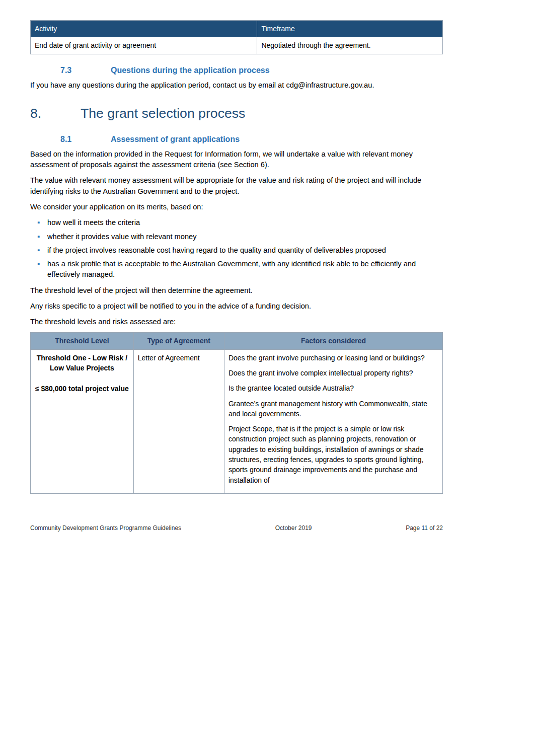| Activity | Timeframe |
| --- | --- |
| End date of grant activity or agreement | Negotiated through the agreement. |
7.3 Questions during the application process
If you have any questions during the application period, contact us by email at cdg@infrastructure.gov.au.
8. The grant selection process
8.1 Assessment of grant applications
Based on the information provided in the Request for Information form, we will undertake a value with relevant money assessment of proposals against the assessment criteria (see Section 6).
The value with relevant money assessment will be appropriate for the value and risk rating of the project and will include identifying risks to the Australian Government and to the project.
We consider your application on its merits, based on:
how well it meets the criteria
whether it provides value with relevant money
if the project involves reasonable cost having regard to the quality and quantity of deliverables proposed
has a risk profile that is acceptable to the Australian Government, with any identified risk able to be efficiently and effectively managed.
The threshold level of the project will then determine the agreement.
Any risks specific to a project will be notified to you in the advice of a funding decision.
The threshold levels and risks assessed are:
| Threshold Level | Type of Agreement | Factors considered |
| --- | --- | --- |
| Threshold One - Low Risk / Low Value Projects ≤ $80,000 total project value | Letter of Agreement | Does the grant involve purchasing or leasing land or buildings? Does the grant involve complex intellectual property rights? Is the grantee located outside Australia? Grantee’s grant management history with Commonwealth, state and local governments. Project Scope, that is if the project is a simple or low risk construction project such as planning projects, renovation or upgrades to existing buildings, installation of awnings or shade structures, erecting fences, upgrades to sports ground lighting, sports ground drainage improvements and the purchase and installation of |
Community Development Grants Programme Guidelines October 2019 Page 11 of 22